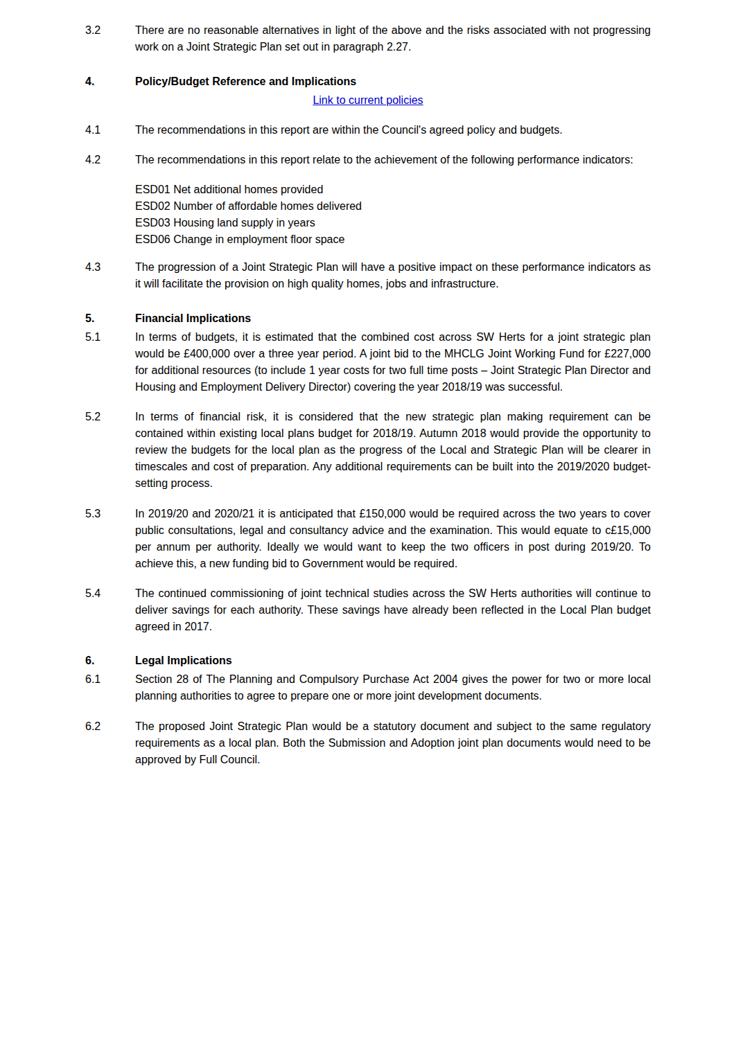3.2
There are no reasonable alternatives in light of the above and the risks associated with not progressing work on a Joint Strategic Plan set out in paragraph 2.27.
4. Policy/Budget Reference and Implications
Link to current policies
4.1
The recommendations in this report are within the Council's agreed policy and budgets.
4.2
The recommendations in this report relate to the achievement of the following performance indicators:
ESD01 Net additional homes provided
ESD02 Number of affordable homes delivered
ESD03 Housing land supply in years
ESD06 Change in employment floor space
4.3
The progression of a Joint Strategic Plan will have a positive impact on these performance indicators as it will facilitate the provision on high quality homes, jobs and infrastructure.
5. Financial Implications
5.1
In terms of budgets, it is estimated that the combined cost across SW Herts for a joint strategic plan would be £400,000 over a three year period. A joint bid to the MHCLG Joint Working Fund for £227,000 for additional resources (to include 1 year costs for two full time posts – Joint Strategic Plan Director and Housing and Employment Delivery Director) covering the year 2018/19 was successful.
5.2
In terms of financial risk, it is considered that the new strategic plan making requirement can be contained within existing local plans budget for 2018/19. Autumn 2018 would provide the opportunity to review the budgets for the local plan as the progress of the Local and Strategic Plan will be clearer in timescales and cost of preparation. Any additional requirements can be built into the 2019/2020 budget-setting process.
5.3
In 2019/20 and 2020/21 it is anticipated that £150,000 would be required across the two years to cover public consultations, legal and consultancy advice and the examination. This would equate to c£15,000 per annum per authority. Ideally we would want to keep the two officers in post during 2019/20. To achieve this, a new funding bid to Government would be required.
5.4
The continued commissioning of joint technical studies across the SW Herts authorities will continue to deliver savings for each authority. These savings have already been reflected in the Local Plan budget agreed in 2017.
6. Legal Implications
6.1
Section 28 of The Planning and Compulsory Purchase Act 2004 gives the power for two or more local planning authorities to agree to prepare one or more joint development documents.
6.2
The proposed Joint Strategic Plan would be a statutory document and subject to the same regulatory requirements as a local plan. Both the Submission and Adoption joint plan documents would need to be approved by Full Council.